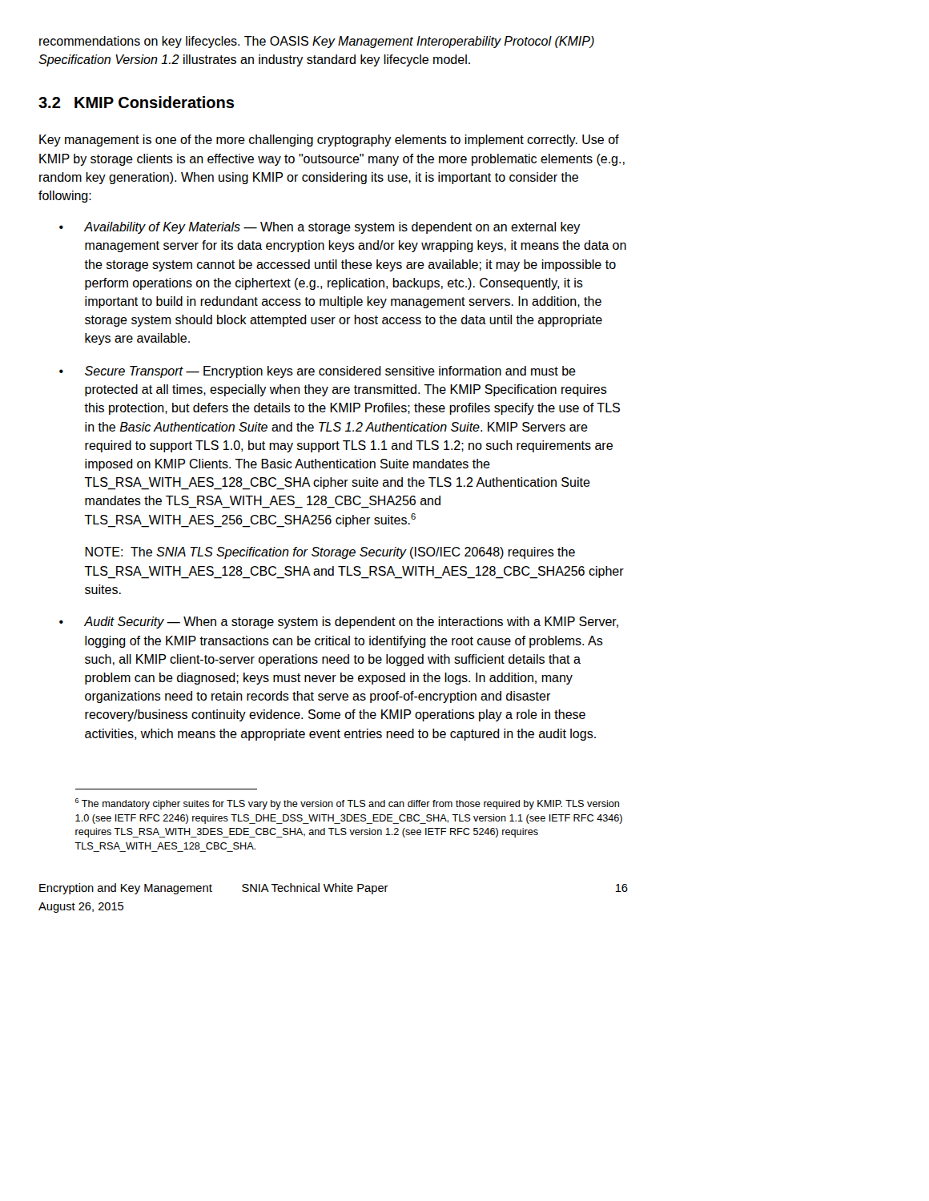recommendations on key lifecycles. The OASIS Key Management Interoperability Protocol (KMIP) Specification Version 1.2 illustrates an industry standard key lifecycle model.
3.2 KMIP Considerations
Key management is one of the more challenging cryptography elements to implement correctly. Use of KMIP by storage clients is an effective way to "outsource" many of the more problematic elements (e.g., random key generation). When using KMIP or considering its use, it is important to consider the following:
Availability of Key Materials — When a storage system is dependent on an external key management server for its data encryption keys and/or key wrapping keys, it means the data on the storage system cannot be accessed until these keys are available; it may be impossible to perform operations on the ciphertext (e.g., replication, backups, etc.). Consequently, it is important to build in redundant access to multiple key management servers. In addition, the storage system should block attempted user or host access to the data until the appropriate keys are available.
Secure Transport — Encryption keys are considered sensitive information and must be protected at all times, especially when they are transmitted. The KMIP Specification requires this protection, but defers the details to the KMIP Profiles; these profiles specify the use of TLS in the Basic Authentication Suite and the TLS 1.2 Authentication Suite. KMIP Servers are required to support TLS 1.0, but may support TLS 1.1 and TLS 1.2; no such requirements are imposed on KMIP Clients. The Basic Authentication Suite mandates the TLS_RSA_WITH_AES_128_CBC_SHA cipher suite and the TLS 1.2 Authentication Suite mandates the TLS_RSA_WITH_AES_ 128_CBC_SHA256 and TLS_RSA_WITH_AES_256_CBC_SHA256 cipher suites.6
NOTE: The SNIA TLS Specification for Storage Security (ISO/IEC 20648) requires the TLS_RSA_WITH_AES_128_CBC_SHA and TLS_RSA_WITH_AES_128_CBC_SHA256 cipher suites.
Audit Security — When a storage system is dependent on the interactions with a KMIP Server, logging of the KMIP transactions can be critical to identifying the root cause of problems. As such, all KMIP client-to-server operations need to be logged with sufficient details that a problem can be diagnosed; keys must never be exposed in the logs. In addition, many organizations need to retain records that serve as proof-of-encryption and disaster recovery/business continuity evidence. Some of the KMIP operations play a role in these activities, which means the appropriate event entries need to be captured in the audit logs.
6 The mandatory cipher suites for TLS vary by the version of TLS and can differ from those required by KMIP. TLS version 1.0 (see IETF RFC 2246) requires TLS_DHE_DSS_WITH_3DES_EDE_CBC_SHA, TLS version 1.1 (see IETF RFC 4346) requires TLS_RSA_WITH_3DES_EDE_CBC_SHA, and TLS version 1.2 (see IETF RFC 5246) requires TLS_RSA_WITH_AES_128_CBC_SHA.
Encryption and Key Management SNIA Technical White Paper
August 26, 2015
16